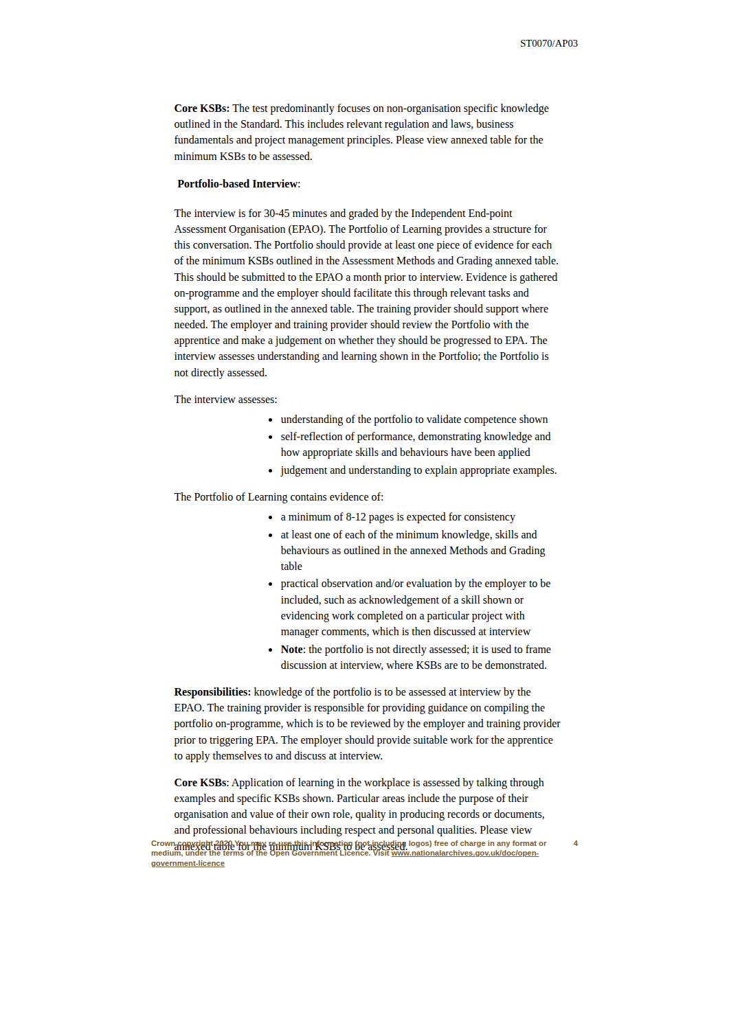ST0070/AP03
Core KSBs: The test predominantly focuses on non-organisation specific knowledge outlined in the Standard. This includes relevant regulation and laws, business fundamentals and project management principles. Please view annexed table for the minimum KSBs to be assessed.
Portfolio-based Interview:
The interview is for 30-45 minutes and graded by the Independent End-point Assessment Organisation (EPAO). The Portfolio of Learning provides a structure for this conversation. The Portfolio should provide at least one piece of evidence for each of the minimum KSBs outlined in the Assessment Methods and Grading annexed table. This should be submitted to the EPAO a month prior to interview. Evidence is gathered on-programme and the employer should facilitate this through relevant tasks and support, as outlined in the annexed table. The training provider should support where needed. The employer and training provider should review the Portfolio with the apprentice and make a judgement on whether they should be progressed to EPA. The interview assesses understanding and learning shown in the Portfolio; the Portfolio is not directly assessed.
The interview assesses:
understanding of the portfolio to validate competence shown
self-reflection of performance, demonstrating knowledge and how appropriate skills and behaviours have been applied
judgement and understanding to explain appropriate examples.
The Portfolio of Learning contains evidence of:
a minimum of 8-12 pages is expected for consistency
at least one of each of the minimum knowledge, skills and behaviours as outlined in the annexed Methods and Grading table
practical observation and/or evaluation by the employer to be included, such as acknowledgement of a skill shown or evidencing work completed on a particular project with manager comments, which is then discussed at interview
Note: the portfolio is not directly assessed; it is used to frame discussion at interview, where KSBs are to be demonstrated.
Responsibilities: knowledge of the portfolio is to be assessed at interview by the EPAO. The training provider is responsible for providing guidance on compiling the portfolio on-programme, which is to be reviewed by the employer and training provider prior to triggering EPA. The employer should provide suitable work for the apprentice to apply themselves to and discuss at interview.
Core KSBs: Application of learning in the workplace is assessed by talking through examples and specific KSBs shown. Particular areas include the purpose of their organisation and value of their own role, quality in producing records or documents, and professional behaviours including respect and personal qualities. Please view annexed table for the minimum KSBs to be assessed.
4 Crown copyright 2020 You may re-use this information (not including logos) free of charge in any format or medium, under the terms of the Open Government Licence. Visit www.nationalarchives.gov.uk/doc/open-government-licence